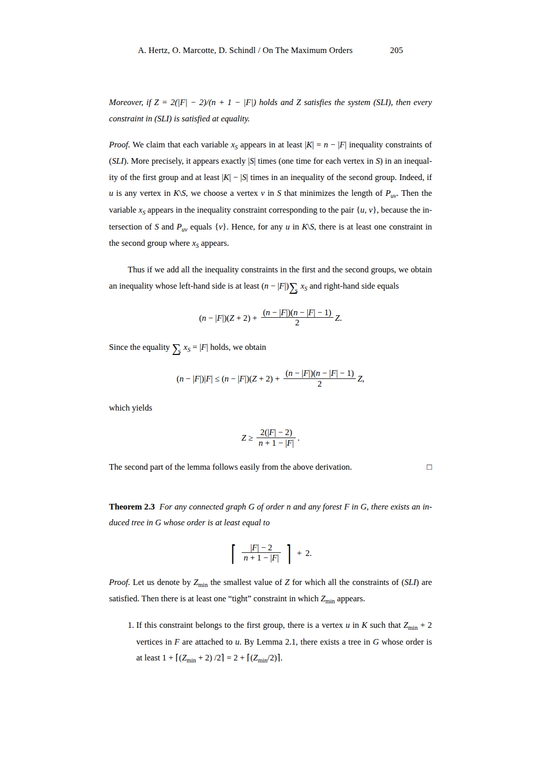A. Hertz, O. Marcotte, D. Schindl / On The Maximum Orders 205
Moreover, if Z = 2(|F| − 2)/(n + 1 − |F|) holds and Z satisfies the system (SLI), then every constraint in (SLI) is satisfied at equality.
Proof. We claim that each variable xS appears in at least |K| = n − |F| inequality constraints of (SLI). More precisely, it appears exactly |S| times (one time for each vertex in S) in an inequality of the first group and at least |K| − |S| times in an inequality of the second group. Indeed, if u is any vertex in K\S, we choose a vertex v in S that minimizes the length of Puv. Then the variable xS appears in the inequality constraint corresponding to the pair {u, v}, because the intersection of S and Puv equals {v}. Hence, for any u in K\S, there is at least one constraint in the second group where xS appears.
Thus if we add all the inequality constraints in the first and the second groups, we obtain an inequality whose left-hand side is at least (n − |F|)∑S xS and right-hand side equals
(n − |F|)(Z + 2) + (n − |F|)(n − |F| − 1) 2 Z.
Since the equality ∑S xS = |F| holds, we obtain
(n − |F|)|F| ≤ (n − |F|)(Z + 2) + (n − |F|)(n − |F| − 1) 2 Z,
which yields
Z ≥ 2(|F| − 2) n + 1 − |F| .
The second part of the lemma follows easily from the above derivation. □
Theorem 2.3 For any connected graph G of order n and any forest F in G, there exists an induced tree in G whose order is at least equal to
⌈ |F| − 2 n + 1 − |F| ⌉ + 2.
Proof. Let us denote by Zmin the smallest value of Z for which all the constraints of (SLI) are satisfied. Then there is at least one “tight” constraint in which Zmin appears.
If this constraint belongs to the first group, there is a vertex u in K such that Zmin + 2 vertices in F are attached to u. By Lemma 2.1, there exists a tree in G whose order is at least 1 + ⌈(Zmin + 2) /2⌉ = 2 + ⌈(Zmin/2)⌉.